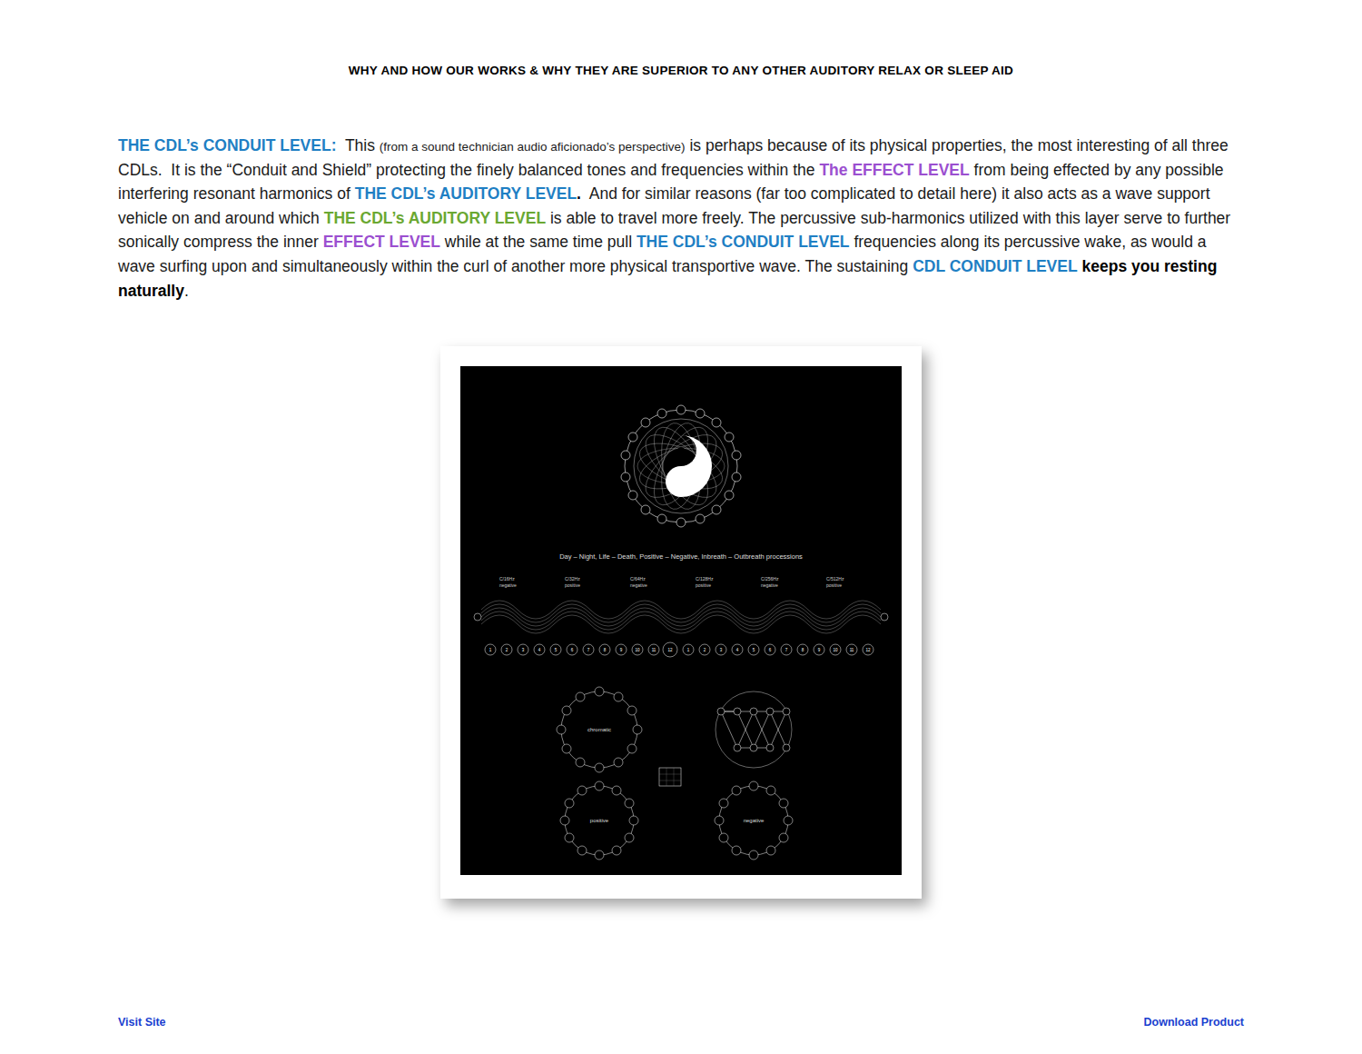WHY AND HOW OUR WORKS & WHY THEY ARE SUPERIOR TO ANY OTHER AUDITORY RELAX OR SLEEP AID
THE CDL’s CONDUIT LEVEL: This (from a sound technician audio aficionado’s perspective) is perhaps because of its physical properties, the most interesting of all three CDLs. It is the “Conduit and Shield” protecting the finely balanced tones and frequencies within the The EFFECT LEVEL from being effected by any possible interfering resonant harmonics of THE CDL’s AUDITORY LEVEL. And for similar reasons (far too complicated to detail here) it also acts as a wave support vehicle on and around which THE CDL’s AUDITORY LEVEL is able to travel more freely. The percussive sub-harmonics utilized with this layer serve to further sonically compress the inner EFFECT LEVEL while at the same time pull THE CDL’s CONDUIT LEVEL frequencies along its percussive wake, as would a wave surfing upon and simultaneously within the curl of another more physical transportive wave. The sustaining CDL CONDUIT LEVEL keeps you resting naturally.
Day – Night, Life – Death, Positive – Negative, Inbreath – Outbreath processions C/16Hz negative C/32Hz positive C/64Hz negative C/128Hz positive C/256Hz negative C/512Hz positive 1 2 3 4 5 6 7 8 9 10 11 12 1 2 3 4 5 6 7 8 9 10 11 12 chromatic positive negative
Visit Site Download Product